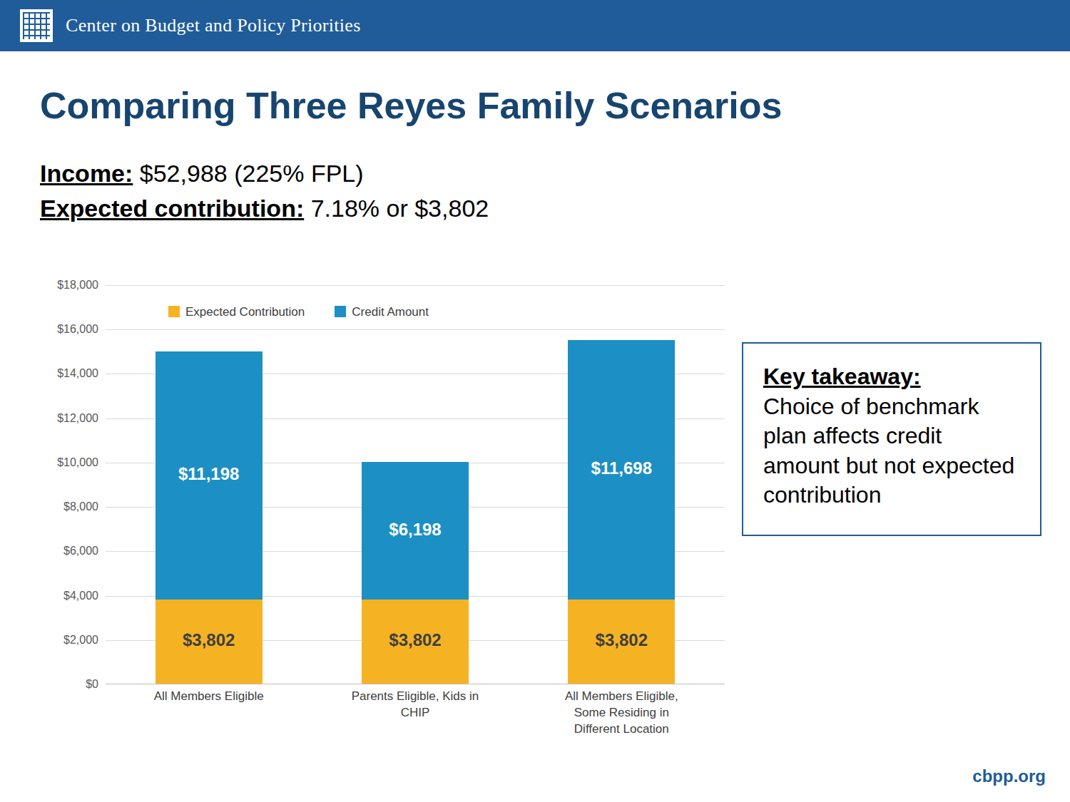Center on Budget and Policy Priorities
Comparing Three Reyes Family Scenarios
Income: $52,988 (225% FPL)
Expected contribution: 7.18% or $3,802
Expected Contribution
Credit Amount
$18,000
$16,000
$14,000
$12,000
$10,000
$8,000
$6,000
$4,000
$2,000
$0
$11,198
$3,802
$6,198
$3,802
$11,698
$3,802
All Members Eligible
Parents Eligible, Kids in CHIP
All Members Eligible, Some Residing in Different Location
Key takeaway:
Choice of benchmark plan affects credit amount but not expected contribution
cbpp.org